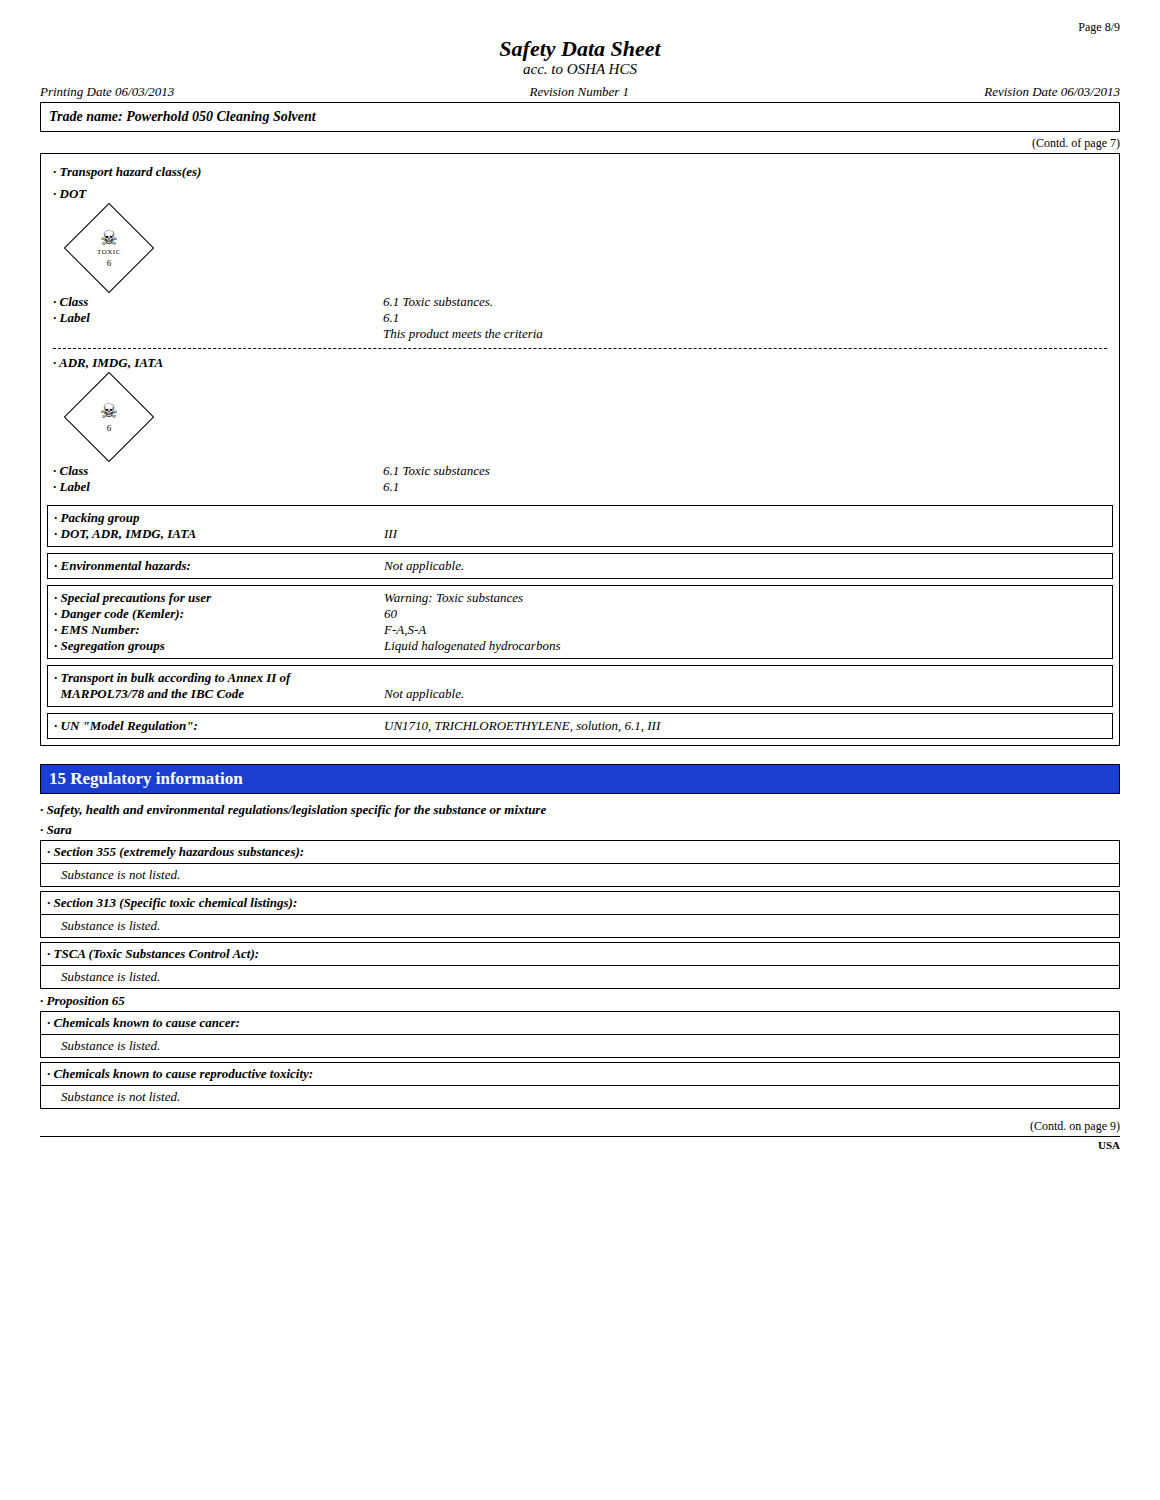Page 8/9
Safety Data Sheet
acc. to OSHA HCS
Printing Date 06/03/2013 Revision Number 1 Revision Date 06/03/2013
Trade name: Powerhold 050 Cleaning Solvent
(Contd. of page 7)
· Transport hazard class(es)
· DOT
☠
TOXIC
6
· Class
6.1 Toxic substances.
· Label
6.1
This product meets the criteria
· ADR, IMDG, IATA
☠
6
· Class
6.1 Toxic substances
· Label
6.1
· Packing group
· DOT, ADR, IMDG, IATA
III
· Environmental hazards:
Not applicable.
· Special precautions for user
Warning: Toxic substances
· Danger code (Kemler):
60
· EMS Number:
F-A,S-A
· Segregation groups
Liquid halogenated hydrocarbons
· Transport in bulk according to Annex II of
MARPOL73/78 and the IBC Code
Not applicable.
· UN "Model Regulation":
UN1710, TRICHLOROETHYLENE, solution, 6.1, III
15 Regulatory information
· Safety, health and environmental regulations/legislation specific for the substance or mixture
· Sara
· Section 355 (extremely hazardous substances):
Substance is not listed.
· Section 313 (Specific toxic chemical listings):
Substance is listed.
· TSCA (Toxic Substances Control Act):
Substance is listed.
· Proposition 65
· Chemicals known to cause cancer:
Substance is listed.
· Chemicals known to cause reproductive toxicity:
Substance is not listed.
(Contd. on page 9)
USA